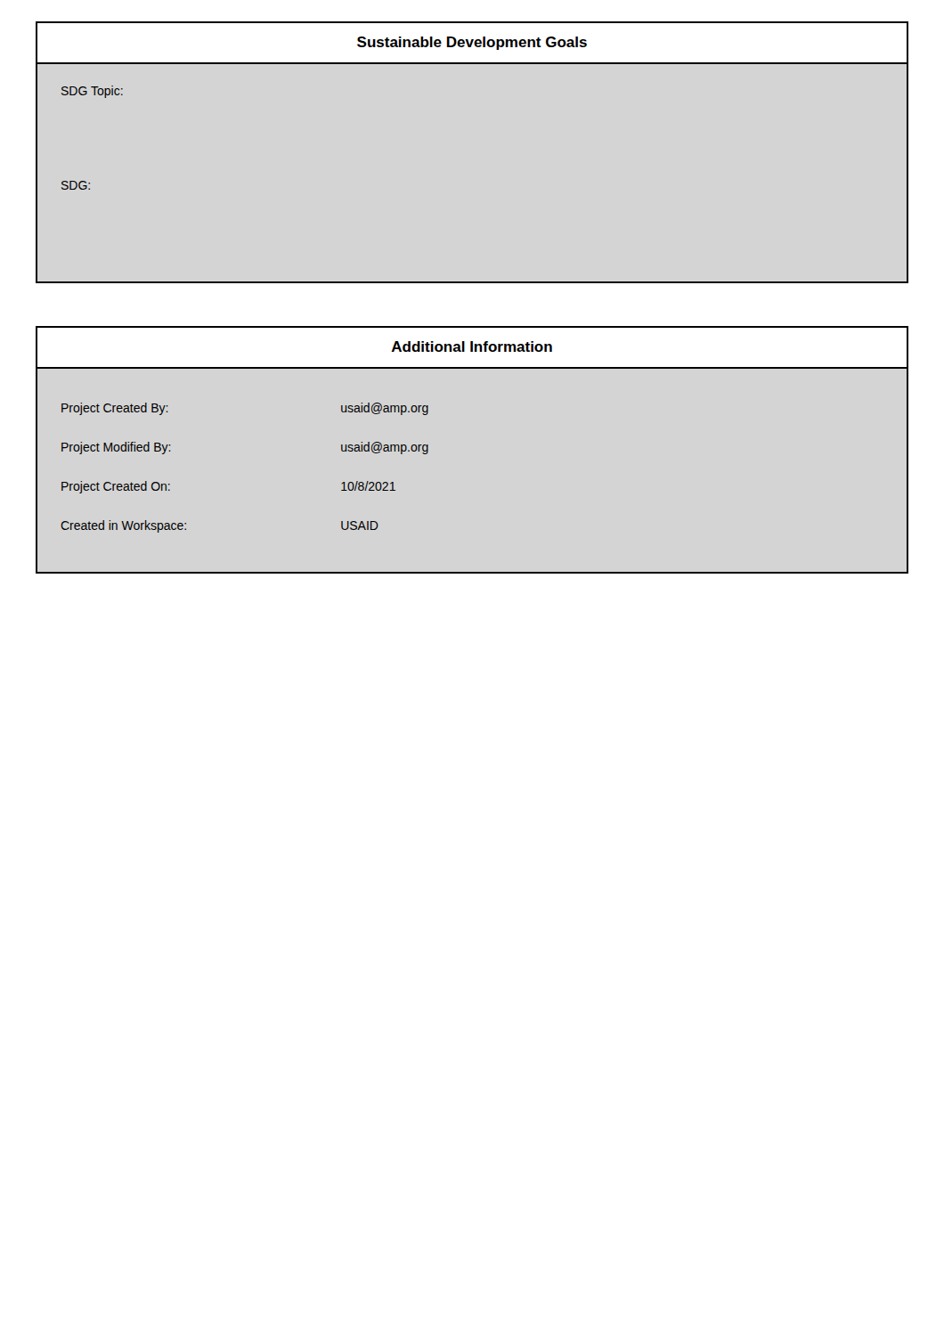Sustainable Development Goals
SDG Topic:
SDG:
Additional Information
| Project Created By: | usaid@amp.org |
| Project Modified By: | usaid@amp.org |
| Project Created On: | 10/8/2021 |
| Created in Workspace: | USAID |